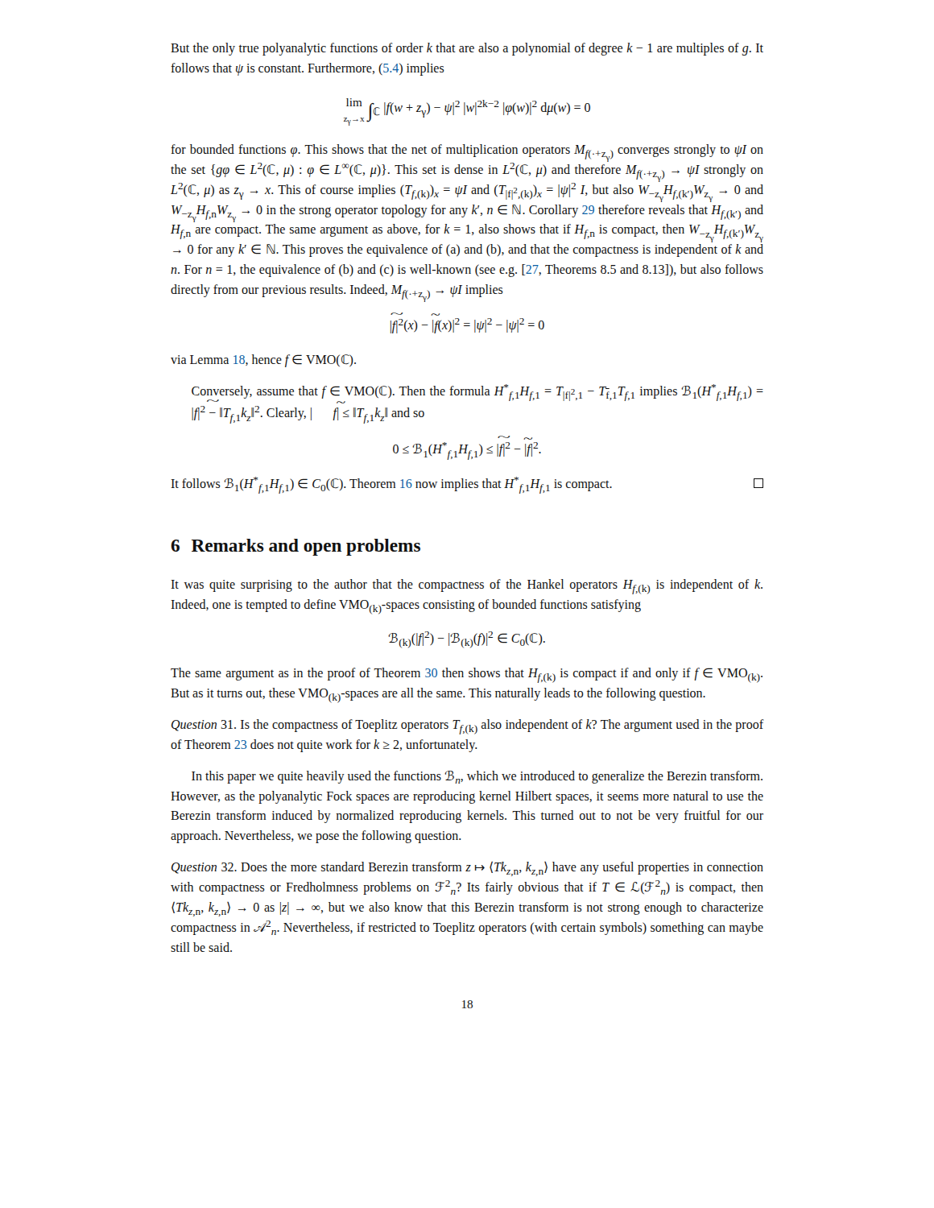But the only true polyanalytic functions of order k that are also a polynomial of degree k − 1 are multiples of g. It follows that ψ is constant. Furthermore, (5.4) implies
lim zγ→x ∫ℂ |f(w + zγ) − ψ|2 |w|2k−2 |φ(w)|2 dμ(w) = 0
for bounded functions φ. This shows that the net of multiplication operators Mf(·+zγ) converges strongly to ψI on the set {gφ ∈ L2(ℂ, μ) : φ ∈ L∞(ℂ, μ)}. This set is dense in L2(ℂ, μ) and therefore Mf(·+zγ) → ψI strongly on L2(ℂ, μ) as zγ → x. This of course implies (Tf,(k))x = ψI and (T|f|2,(k))x = |ψ|2 I, but also W−zγHf,(k′)Wzγ → 0 and W−zγHf,nWzγ → 0 in the strong operator topology for any k′, n ∈ ℕ. Corollary 29 therefore reveals that Hf,(k′) and Hf,n are compact. The same argument as above, for k = 1, also shows that if Hf,n is compact, then W−zγHf,(k′)Wzγ → 0 for any k′ ∈ ℕ. This proves the equivalence of (a) and (b), and that the compactness is independent of k and n. For n = 1, the equivalence of (b) and (c) is well-known (see e.g. [27, Theorems 8.5 and 8.13]), but also follows directly from our previous results. Indeed, Mf(·+zγ) → ψI implies
|f|2(x) − |f(x)|2 = |ψ|2 − |ψ|2 = 0
via Lemma 18, hence f ∈ VMO(ℂ).
Conversely, assume that f ∈ VMO(ℂ). Then the formula H*f,1Hf,1 = T|f|2,1 − Tf,1Tf,1 implies ℬ1(H*f,1Hf,1) = |f|2 − ‖Tf,1kz‖2. Clearly, |f| ≤ ‖Tf,1kz‖ and so
0 ≤ ℬ1(H*f,1Hf,1) ≤ |f|2 − |f|2.
It follows ℬ1(H*f,1Hf,1) ∈ C0(ℂ). Theorem 16 now implies that H*f,1Hf,1 is compact.
6 Remarks and open problems
It was quite surprising to the author that the compactness of the Hankel operators Hf,(k) is independent of k. Indeed, one is tempted to define VMO(k)-spaces consisting of bounded functions satisfying
ℬ(k)(|f|2) − |ℬ(k)(f)|2 ∈ C0(ℂ).
The same argument as in the proof of Theorem 30 then shows that Hf,(k) is compact if and only if f ∈ VMO(k). But as it turns out, these VMO(k)-spaces are all the same. This naturally leads to the following question.
Question 31. Is the compactness of Toeplitz operators Tf,(k) also independent of k? The argument used in the proof of Theorem 23 does not quite work for k ≥ 2, unfortunately.
In this paper we quite heavily used the functions ℬn, which we introduced to generalize the Berezin transform. However, as the polyanalytic Fock spaces are reproducing kernel Hilbert spaces, it seems more natural to use the Berezin transform induced by normalized reproducing kernels. This turned out to not be very fruitful for our approach. Nevertheless, we pose the following question.
Question 32. Does the more standard Berezin transform z ↦ ⟨Tkz,n, kz,n⟩ have any useful properties in connection with compactness or Fredholmness problems on ℱ2n? Its fairly obvious that if T ∈ ℒ(ℱ2n) is compact, then ⟨Tkz,n, kz,n⟩ → 0 as |z| → ∞, but we also know that this Berezin transform is not strong enough to characterize compactness in 𝒜2n. Nevertheless, if restricted to Toeplitz operators (with certain symbols) something can maybe still be said.
18